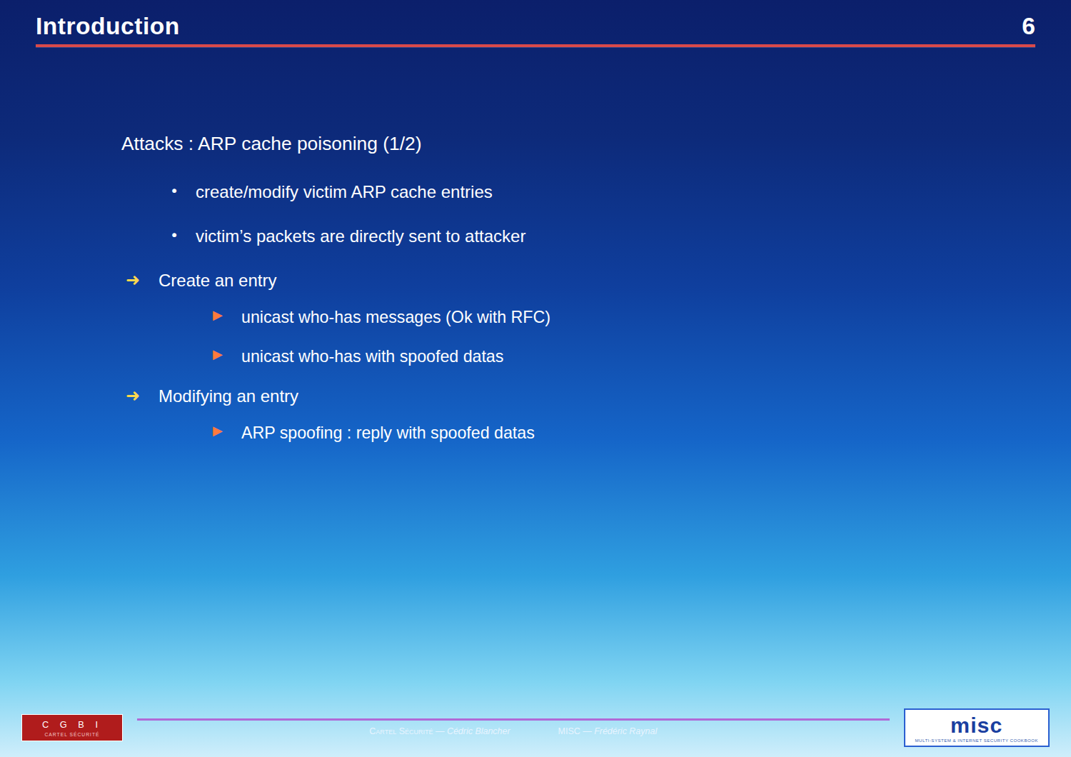Introduction
6
Attacks : ARP cache poisoning (1/2)
create/modify victim ARP cache entries
victim’s packets are directly sent to attacker
Create an entry
unicast who-has messages (Ok with RFC)
unicast who-has with spoofed datas
Modifying an entry
ARP spoofing : reply with spoofed datas
C G B I CARTEL SÉCURITÉ
Cartel Sécurité — Cédric Blancher MISC — Frédéric Raynal
misc
MULTI-SYSTEM & INTERNET SECURITY COOKBOOK